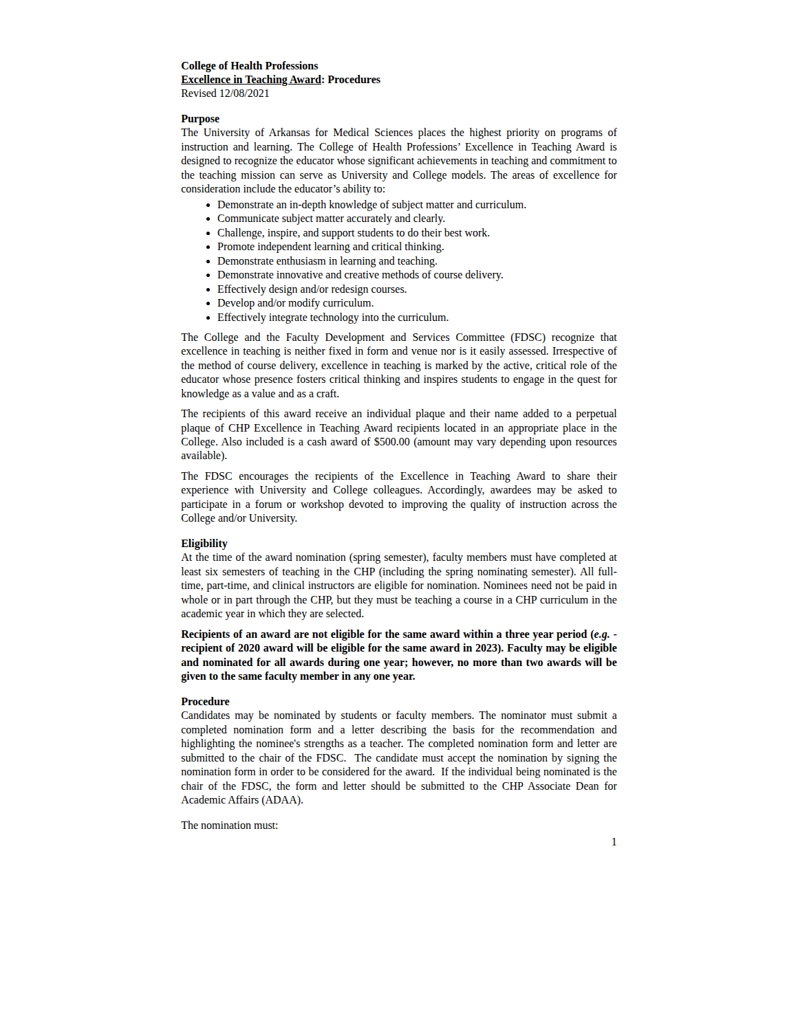College of Health Professions
Excellence in Teaching Award: Procedures
Revised 12/08/2021
Purpose
The University of Arkansas for Medical Sciences places the highest priority on programs of instruction and learning. The College of Health Professions’ Excellence in Teaching Award is designed to recognize the educator whose significant achievements in teaching and commitment to the teaching mission can serve as University and College models. The areas of excellence for consideration include the educator’s ability to:
Demonstrate an in-depth knowledge of subject matter and curriculum.
Communicate subject matter accurately and clearly.
Challenge, inspire, and support students to do their best work.
Promote independent learning and critical thinking.
Demonstrate enthusiasm in learning and teaching.
Demonstrate innovative and creative methods of course delivery.
Effectively design and/or redesign courses.
Develop and/or modify curriculum.
Effectively integrate technology into the curriculum.
The College and the Faculty Development and Services Committee (FDSC) recognize that excellence in teaching is neither fixed in form and venue nor is it easily assessed. Irrespective of the method of course delivery, excellence in teaching is marked by the active, critical role of the educator whose presence fosters critical thinking and inspires students to engage in the quest for knowledge as a value and as a craft.
The recipients of this award receive an individual plaque and their name added to a perpetual plaque of CHP Excellence in Teaching Award recipients located in an appropriate place in the College. Also included is a cash award of $500.00 (amount may vary depending upon resources available).
The FDSC encourages the recipients of the Excellence in Teaching Award to share their experience with University and College colleagues. Accordingly, awardees may be asked to participate in a forum or workshop devoted to improving the quality of instruction across the College and/or University.
Eligibility
At the time of the award nomination (spring semester), faculty members must have completed at least six semesters of teaching in the CHP (including the spring nominating semester). All full-time, part-time, and clinical instructors are eligible for nomination. Nominees need not be paid in whole or in part through the CHP, but they must be teaching a course in a CHP curriculum in the academic year in which they are selected.
Recipients of an award are not eligible for the same award within a three year period (e.g. - recipient of 2020 award will be eligible for the same award in 2023). Faculty may be eligible and nominated for all awards during one year; however, no more than two awards will be given to the same faculty member in any one year.
Procedure
Candidates may be nominated by students or faculty members. The nominator must submit a completed nomination form and a letter describing the basis for the recommendation and highlighting the nominee's strengths as a teacher. The completed nomination form and letter are submitted to the chair of the FDSC. The candidate must accept the nomination by signing the nomination form in order to be considered for the award. If the individual being nominated is the chair of the FDSC, the form and letter should be submitted to the CHP Associate Dean for Academic Affairs (ADAA).
The nomination must:
1